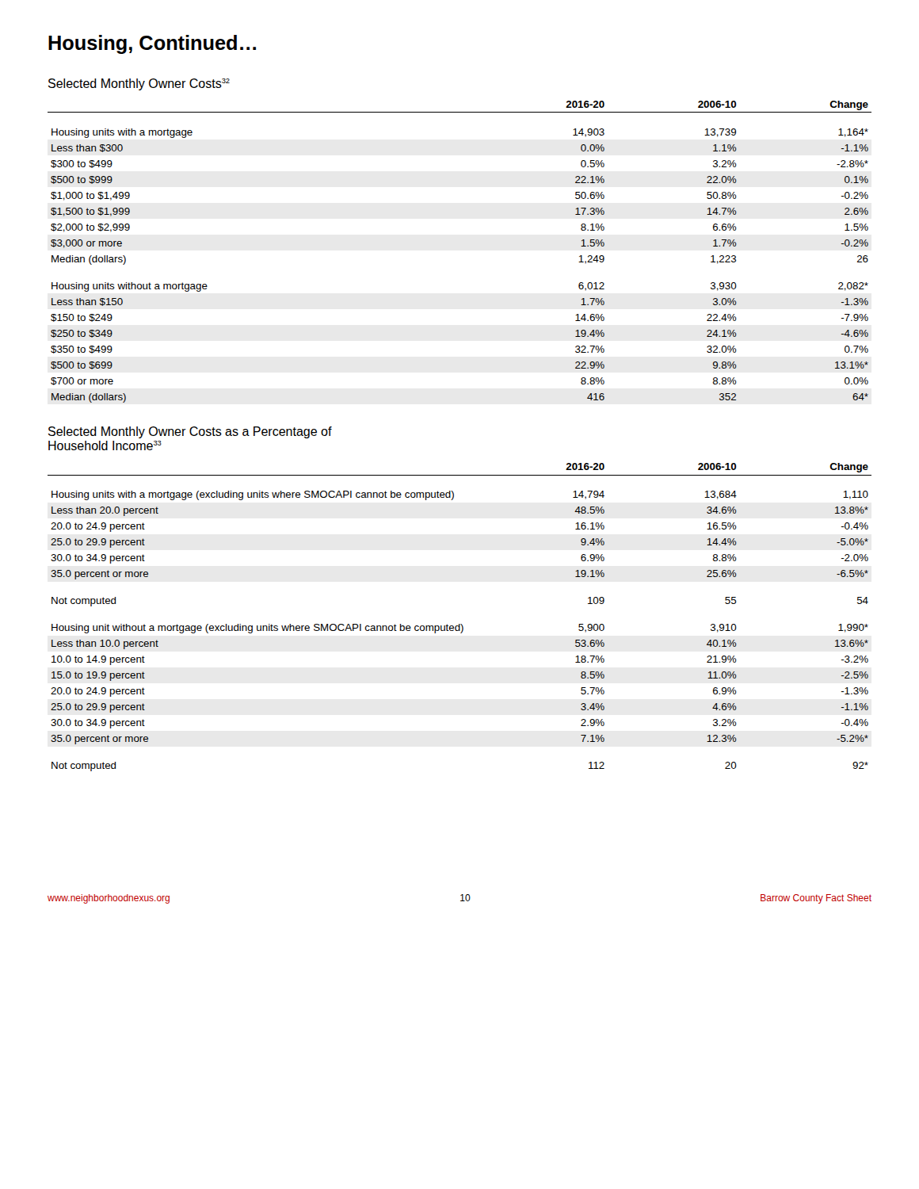Housing, Continued…
Selected Monthly Owner Costs 32
| | 2016-20 | 2006-10 | Change |
| --- | --- | --- | --- |
| Housing units with a mortgage | 14,903 | 13,739 | 1,164* |
| Less than $300 | 0.0% | 1.1% | -1.1% |
| $300 to $499 | 0.5% | 3.2% | -2.8%* |
| $500 to $999 | 22.1% | 22.0% | 0.1% |
| $1,000 to $1,499 | 50.6% | 50.8% | -0.2% |
| $1,500 to $1,999 | 17.3% | 14.7% | 2.6% |
| $2,000 to $2,999 | 8.1% | 6.6% | 1.5% |
| $3,000 or more | 1.5% | 1.7% | -0.2% |
| Median (dollars) | 1,249 | 1,223 | 26 |
| Housing units without a mortgage | 6,012 | 3,930 | 2,082* |
| Less than $150 | 1.7% | 3.0% | -1.3% |
| $150 to $249 | 14.6% | 22.4% | -7.9% |
| $250 to $349 | 19.4% | 24.1% | -4.6% |
| $350 to $499 | 32.7% | 32.0% | 0.7% |
| $500 to $699 | 22.9% | 9.8% | 13.1%* |
| $700 or more | 8.8% | 8.8% | 0.0% |
| Median (dollars) | 416 | 352 | 64* |
Selected Monthly Owner Costs as a Percentage of Household Income 33
| | 2016-20 | 2006-10 | Change |
| --- | --- | --- | --- |
| Housing units with a mortgage (excluding units where SMOCAPI cannot be computed) | 14,794 | 13,684 | 1,110 |
| Less than 20.0 percent | 48.5% | 34.6% | 13.8%* |
| 20.0 to 24.9 percent | 16.1% | 16.5% | -0.4% |
| 25.0 to 29.9 percent | 9.4% | 14.4% | -5.0%* |
| 30.0 to 34.9 percent | 6.9% | 8.8% | -2.0% |
| 35.0 percent or more | 19.1% | 25.6% | -6.5%* |
| Not computed | 109 | 55 | 54 |
| Housing unit without a mortgage (excluding units where SMOCAPI cannot be computed) | 5,900 | 3,910 | 1,990* |
| Less than 10.0 percent | 53.6% | 40.1% | 13.6%* |
| 10.0 to 14.9 percent | 18.7% | 21.9% | -3.2% |
| 15.0 to 19.9 percent | 8.5% | 11.0% | -2.5% |
| 20.0 to 24.9 percent | 5.7% | 6.9% | -1.3% |
| 25.0 to 29.9 percent | 3.4% | 4.6% | -1.1% |
| 30.0 to 34.9 percent | 2.9% | 3.2% | -0.4% |
| 35.0 percent or more | 7.1% | 12.3% | -5.2%* |
| Not computed | 112 | 20 | 92* |
www.neighborhoodnexus.org 10 Barrow County Fact Sheet